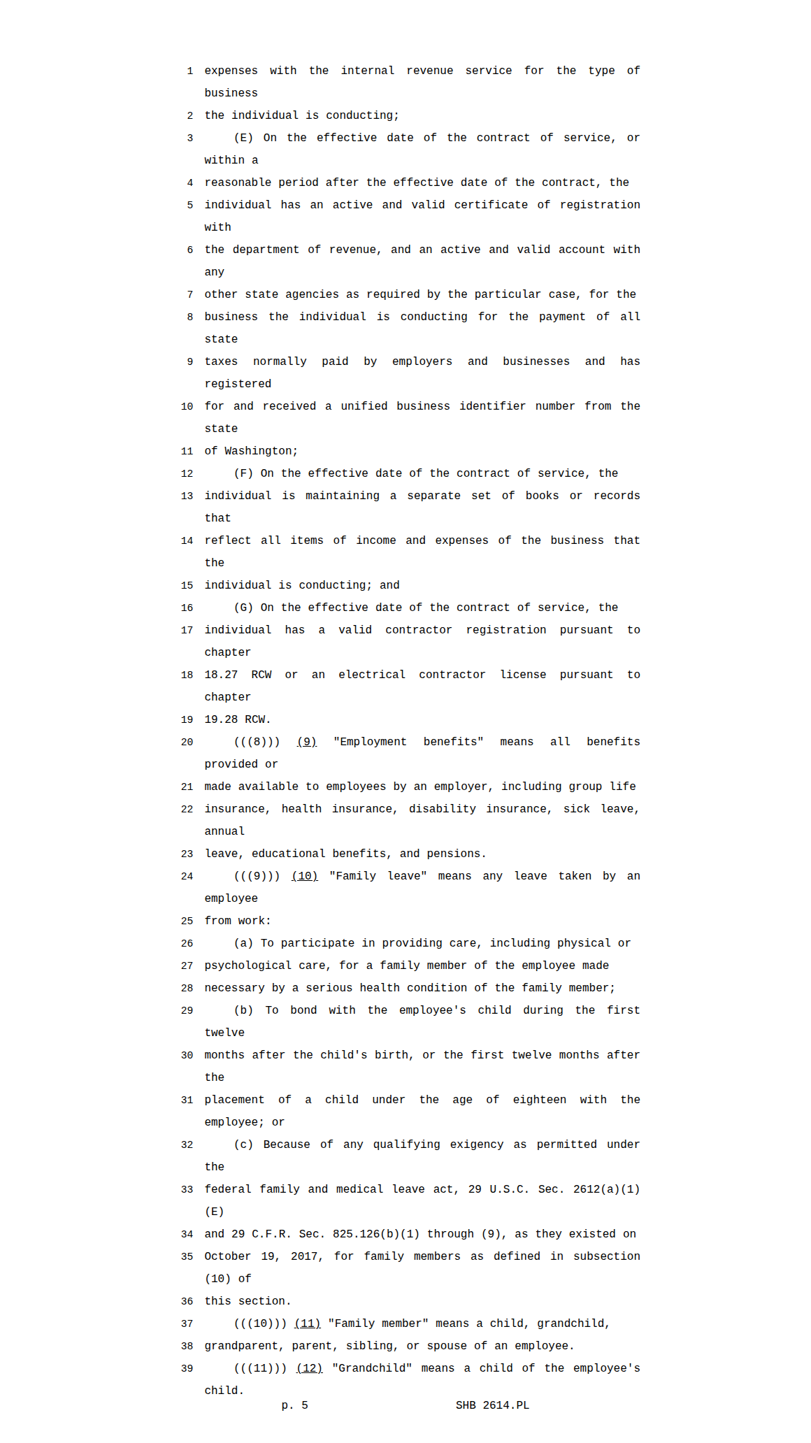expenses with the internal revenue service for the type of business
the individual is conducting;
(E) On the effective date of the contract of service, or within a
reasonable period after the effective date of the contract, the
individual has an active and valid certificate of registration with
the department of revenue, and an active and valid account with any
other state agencies as required by the particular case, for the
business the individual is conducting for the payment of all state
taxes normally paid by employers and businesses and has registered
for and received a unified business identifier number from the state
of Washington;
(F) On the effective date of the contract of service, the
individual is maintaining a separate set of books or records that
reflect all items of income and expenses of the business that the
individual is conducting; and
(G) On the effective date of the contract of service, the
individual has a valid contractor registration pursuant to chapter
18.27 RCW or an electrical contractor license pursuant to chapter
19.28 RCW.
(((8))) (9) "Employment benefits" means all benefits provided or
made available to employees by an employer, including group life
insurance, health insurance, disability insurance, sick leave, annual
leave, educational benefits, and pensions.
(((9))) (10) "Family leave" means any leave taken by an employee
from work:
(a) To participate in providing care, including physical or
psychological care, for a family member of the employee made
necessary by a serious health condition of the family member;
(b) To bond with the employee's child during the first twelve
months after the child's birth, or the first twelve months after the
placement of a child under the age of eighteen with the employee; or
(c) Because of any qualifying exigency as permitted under the
federal family and medical leave act, 29 U.S.C. Sec. 2612(a)(1)(E)
and 29 C.F.R. Sec. 825.126(b)(1) through (9), as they existed on
October 19, 2017, for family members as defined in subsection (10) of
this section.
(((10))) (11) "Family member" means a child, grandchild,
grandparent, parent, sibling, or spouse of an employee.
(((11))) (12) "Grandchild" means a child of the employee's child.
p. 5 SHB 2614.PL